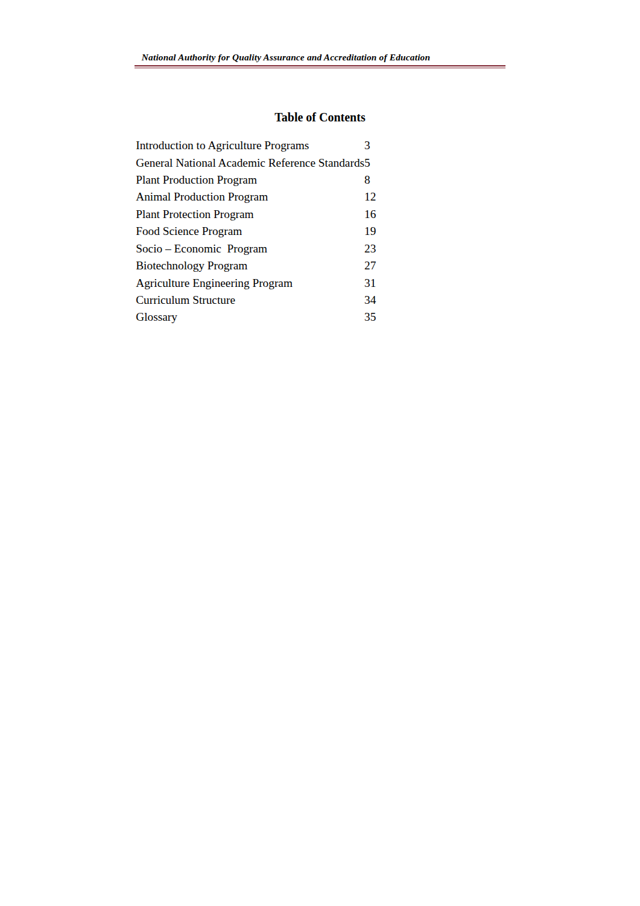National Authority for Quality Assurance and Accreditation of Education
Table of Contents
| Introduction to Agriculture Programs | 3 |
| General National Academic Reference Standards | 5 |
| Plant Production Program | 8 |
| Animal Production Program | 12 |
| Plant Protection Program | 16 |
| Food Science Program | 19 |
| Socio – Economic Program | 23 |
| Biotechnology Program | 27 |
| Agriculture Engineering Program | 31 |
| Curriculum Structure | 34 |
| Glossary | 35 |